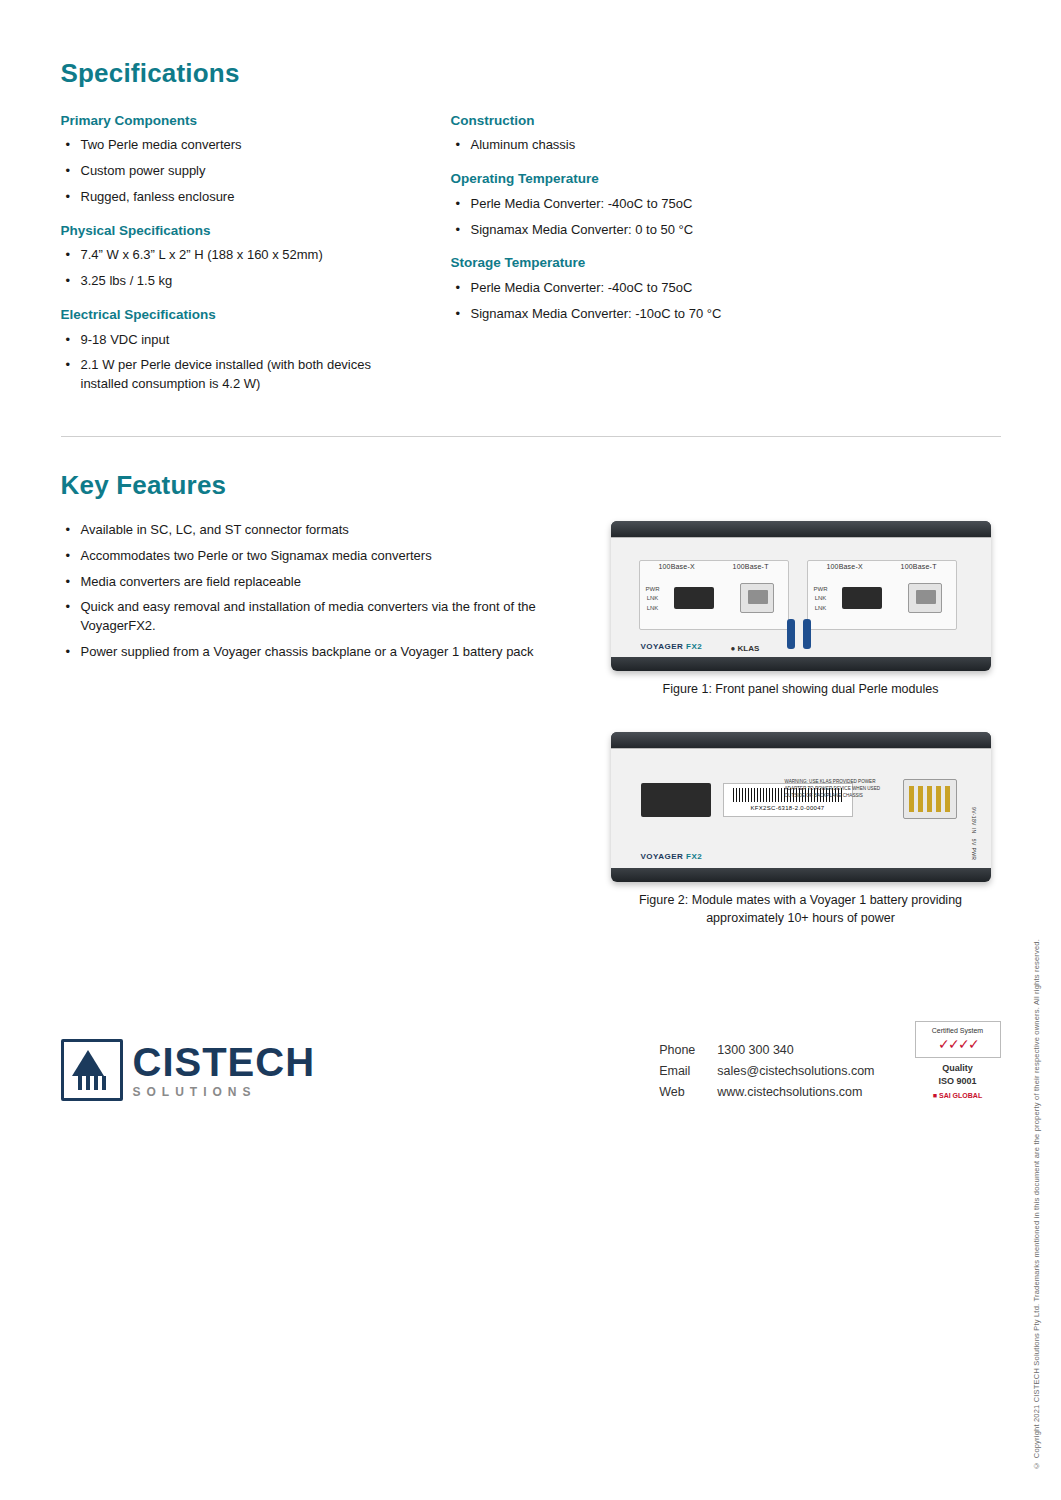Specifications
Primary Components
Two Perle media converters
Custom power supply
Rugged, fanless enclosure
Physical Specifications
7.4” W x 6.3” L x 2” H (188 x 160 x 52mm)
3.25 lbs / 1.5 kg
Electrical Specifications
9-18 VDC input
2.1 W per Perle device installed (with both devices installed consumption is 4.2 W)
Construction
Aluminum chassis
Operating Temperature
Perle Media Converter: -40oC to 75oC
Signamax Media Converter: 0 to 50 °C
Storage Temperature
Perle Media Converter: -40oC to 75oC
Signamax Media Converter: -10oC to 70 °C
Key Features
Available in SC, LC, and ST connector formats
Accommodates two Perle or two Signamax media converters
Media converters are field replaceable
Quick and easy removal and installation of media converters via the front of the VoyagerFX2.
Power supplied from a Voyager chassis backplane or a Voyager 1 battery pack
100Base-X 100Base-T
PWR LNK LNK
100Base-X 100Base-T
PWR LNK LNK
VOYAGER FX2
● KLAS
Figure 1: Front panel showing dual Perle modules
VOYAGER FX2
KFX2SC-6318-2.0-00047
WARNING: USE KLAS PROVIDED POWER ADAPTER TO POWER DEVICE WHEN USED OUTSIDE OF BACKPLANE CHASSIS
9V-18V IN 5V PWR
Figure 2: Module mates with a Voyager 1 battery providing
approximately 10+ hours of power
CISTECH
SOLUTIONS
Phone
1300 300 340
Email
sales@cistechsolutions.com
Web
www.cistechsolutions.com
Certified System
✓✓✓✓
Quality
ISO 9001
■ SAI GLOBAL
© Copyright 2021 CISTECH Solutions Pty Ltd. Trademarks mentioned in this document are the property of their respective owners. All rights reserved.